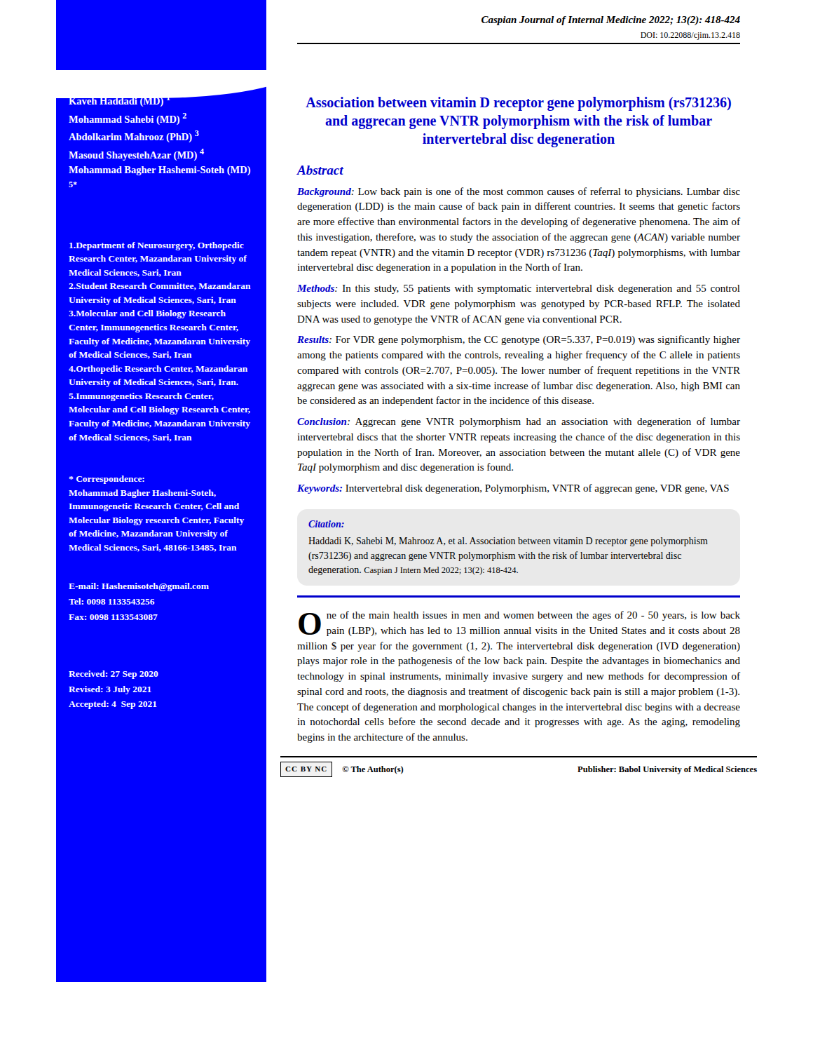Kaveh Haddadi (MD) 1
Mohammad Sahebi (MD) 2
Abdolkarim Mahrooz (PhD) 3
Masoud ShayestehAzar (MD) 4
Mohammad Bagher Hashemi-Soteh (MD) 5*
1.Department of Neurosurgery, Orthopedic Research Center, Mazandaran University of Medical Sciences, Sari, Iran
2.Student Research Committee, Mazandaran University of Medical Sciences, Sari, Iran
3.Molecular and Cell Biology Research Center, Immunogenetics Research Center, Faculty of Medicine, Mazandaran University of Medical Sciences, Sari, Iran
4.Orthopedic Research Center, Mazandaran University of Medical Sciences, Sari, Iran.
5.Immunogenetics Research Center, Molecular and Cell Biology Research Center, Faculty of Medicine, Mazandaran University of Medical Sciences, Sari, Iran
* Correspondence:
Mohammad Bagher Hashemi-Soteh, Immunogenetic Research Center, Cell and Molecular Biology research Center, Faculty of Medicine, Mazandaran University of Medical Sciences, Sari, 48166-13485, Iran
E-mail: Hashemisoteh@gmail.com
Tel: 0098 1133543256
Fax: 0098 1133543087
Received: 27 Sep 2020
Revised: 3 July 2021
Accepted: 4 Sep 2021
Original Article
Caspian Journal of Internal Medicine 2022; 13(2): 418-424
DOI: 10.22088/cjim.13.2.418
Association between vitamin D receptor gene polymorphism (rs731236) and aggrecan gene VNTR polymorphism with the risk of lumbar intervertebral disc degeneration
Abstract
Background: Low back pain is one of the most common causes of referral to physicians. Lumbar disc degeneration (LDD) is the main cause of back pain in different countries. It seems that genetic factors are more effective than environmental factors in the developing of degenerative phenomena. The aim of this investigation, therefore, was to study the association of the aggrecan gene (ACAN) variable number tandem repeat (VNTR) and the vitamin D receptor (VDR) rs731236 (TaqI) polymorphisms, with lumbar intervertebral disc degeneration in a population in the North of Iran.
Methods: In this study, 55 patients with symptomatic intervertebral disk degeneration and 55 control subjects were included. VDR gene polymorphism was genotyped by PCR-based RFLP. The isolated DNA was used to genotype the VNTR of ACAN gene via conventional PCR.
Results: For VDR gene polymorphism, the CC genotype (OR=5.337, P=0.019) was significantly higher among the patients compared with the controls, revealing a higher frequency of the C allele in patients compared with controls (OR=2.707, P=0.005). The lower number of frequent repetitions in the VNTR aggrecan gene was associated with a six-time increase of lumbar disc degeneration. Also, high BMI can be considered as an independent factor in the incidence of this disease.
Conclusion: Aggrecan gene VNTR polymorphism had an association with degeneration of lumbar intervertebral discs that the shorter VNTR repeats increasing the chance of the disc degeneration in this population in the North of Iran. Moreover, an association between the mutant allele (C) of VDR gene TaqI polymorphism and disc degeneration is found.
Keywords: Intervertebral disk degeneration, Polymorphism, VNTR of aggrecan gene, VDR gene, VAS
Citation: Haddadi K, Sahebi M, Mahrooz A, et al. Association between vitamin D receptor gene polymorphism (rs731236) and aggrecan gene VNTR polymorphism with the risk of lumbar intervertebral disc degeneration. Caspian J Intern Med 2022; 13(2): 418-424.
One of the main health issues in men and women between the ages of 20 - 50 years, is low back pain (LBP), which has led to 13 million annual visits in the United States and it costs about 28 million $ per year for the government (1, 2). The intervertebral disk degeneration (IVD degeneration) plays major role in the pathogenesis of the low back pain. Despite the advantages in biomechanics and technology in spinal instruments, minimally invasive surgery and new methods for decompression of spinal cord and roots, the diagnosis and treatment of discogenic back pain is still a major problem (1-3). The concept of degeneration and morphological changes in the intervertebral disc begins with a decrease in notochordal cells before the second decade and it progresses with age. As the aging, remodeling begins in the architecture of the annulus.
CC BY NC © The Author(s) Publisher: Babol University of Medical Sciences